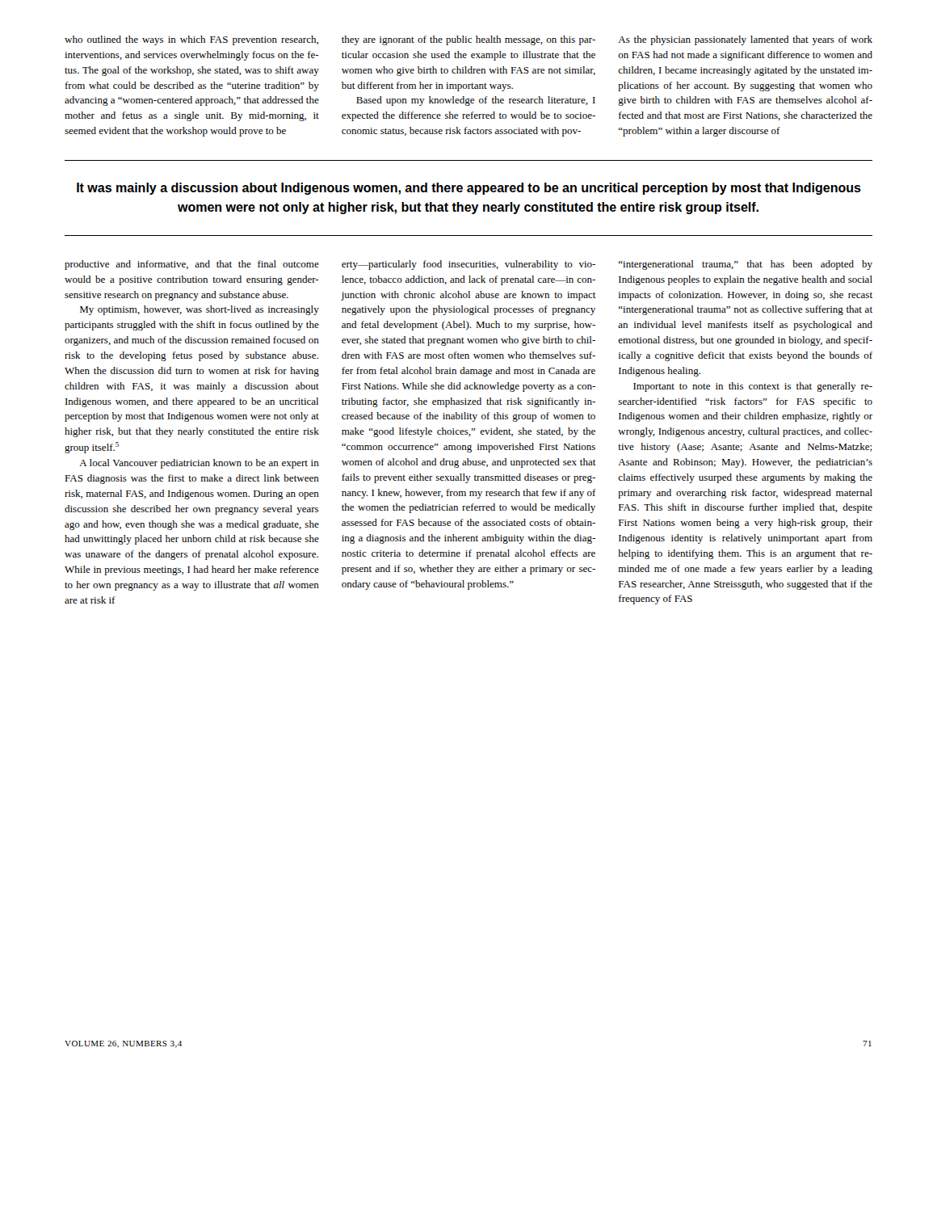who outlined the ways in which FAS prevention research, interventions, and services overwhelmingly focus on the fetus. The goal of the workshop, she stated, was to shift away from what could be described as the “uterine tradition” by advancing a “women-centered approach,” that addressed the mother and fetus as a single unit. By mid-morning, it seemed evident that the workshop would prove to be
they are ignorant of the public health message, on this particular occasion she used the example to illustrate that the women who give birth to children with FAS are not similar, but different from her in important ways.
Based upon my knowledge of the research literature, I expected the difference she referred to would be to socioeconomic status, because risk factors associated with pov-
As the physician passionately lamented that years of work on FAS had not made a significant difference to women and children, I became increasingly agitated by the unstated implications of her account. By suggesting that women who give birth to children with FAS are themselves alcohol affected and that most are First Nations, she characterized the “problem” within a larger discourse of
It was mainly a discussion about Indigenous women, and there appeared to be an uncritical perception by most that Indigenous women were not only at higher risk, but that they nearly constituted the entire risk group itself.
productive and informative, and that the final outcome would be a positive contribution toward ensuring gender-sensitive research on pregnancy and substance abuse.
My optimism, however, was short-lived as increasingly participants struggled with the shift in focus outlined by the organizers, and much of the discussion remained focused on risk to the developing fetus posed by substance abuse. When the discussion did turn to women at risk for having children with FAS, it was mainly a discussion about Indigenous women, and there appeared to be an uncritical perception by most that Indigenous women were not only at higher risk, but that they nearly constituted the entire risk group itself.5
A local Vancouver pediatrician known to be an expert in FAS diagnosis was the first to make a direct link between risk, maternal FAS, and Indigenous women. During an open discussion she described her own pregnancy several years ago and how, even though she was a medical graduate, she had unwittingly placed her unborn child at risk because she was unaware of the dangers of prenatal alcohol exposure. While in previous meetings, I had heard her make reference to her own pregnancy as a way to illustrate that all women are at risk if
erty—particularly food insecurities, vulnerability to violence, tobacco addiction, and lack of prenatal care—in conjunction with chronic alcohol abuse are known to impact negatively upon the physiological processes of pregnancy and fetal development (Abel). Much to my surprise, however, she stated that pregnant women who give birth to children with FAS are most often women who themselves suffer from fetal alcohol brain damage and most in Canada are First Nations. While she did acknowledge poverty as a contributing factor, she emphasized that risk significantly increased because of the inability of this group of women to make “good lifestyle choices,” evident, she stated, by the “common occurrence” among impoverished First Nations women of alcohol and drug abuse, and unprotected sex that fails to prevent either sexually transmitted diseases or pregnancy. I knew, however, from my research that few if any of the women the pediatrician referred to would be medically assessed for FAS because of the associated costs of obtaining a diagnosis and the inherent ambiguity within the diagnostic criteria to determine if prenatal alcohol effects are present and if so, whether they are either a primary or secondary cause of “behavioural problems.”
“intergenerational trauma,” that has been adopted by Indigenous peoples to explain the negative health and social impacts of colonization. However, in doing so, she recast “intergenerational trauma” not as collective suffering that at an individual level manifests itself as psychological and emotional distress, but one grounded in biology, and specifically a cognitive deficit that exists beyond the bounds of Indigenous healing.
Important to note in this context is that generally researcher-identified “risk factors” for FAS specific to Indigenous women and their children emphasize, rightly or wrongly, Indigenous ancestry, cultural practices, and collective history (Aase; Asante; Asante and Nelms-Matzke; Asante and Robinson; May). However, the pediatrician’s claims effectively usurped these arguments by making the primary and overarching risk factor, widespread maternal FAS. This shift in discourse further implied that, despite First Nations women being a very high-risk group, their Indigenous identity is relatively unimportant apart from helping to identifying them. This is an argument that reminded me of one made a few years earlier by a leading FAS researcher, Anne Streissguth, who suggested that if the frequency of FAS
Volume 26, Numbers 3,4
71